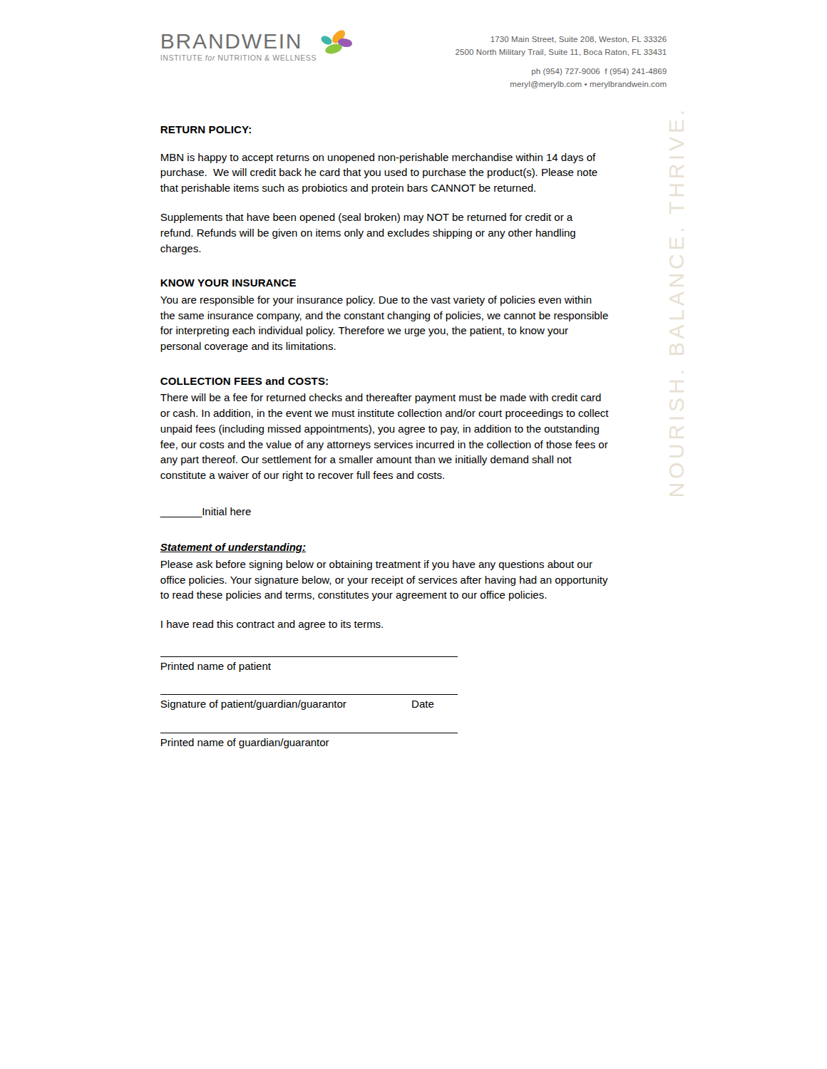BRANDWEIN
INSTITUTE for NUTRITION & WELLNESS
1730 Main Street, Suite 208, Weston, FL 33326
2500 North Military Trail, Suite 11, Boca Raton, FL 33431 ph (954) 727-9006 f (954) 241-4869
meryl@merylb.com • merylbrandwein.com
NOURISH. BALANCE. THRIVE.
RETURN POLICY:
MBN is happy to accept returns on unopened non-perishable merchandise within 14 days of purchase. We will credit back he card that you used to purchase the product(s). Please note that perishable items such as probiotics and protein bars CANNOT be returned.
Supplements that have been opened (seal broken) may NOT be returned for credit or a refund. Refunds will be given on items only and excludes shipping or any other handling charges.
KNOW YOUR INSURANCE
You are responsible for your insurance policy. Due to the vast variety of policies even within the same insurance company, and the constant changing of policies, we cannot be responsible for interpreting each individual policy. Therefore we urge you, the patient, to know your personal coverage and its limitations.
COLLECTION FEES and COSTS:
There will be a fee for returned checks and thereafter payment must be made with credit card or cash. In addition, in the event we must institute collection and/or court proceedings to collect unpaid fees (including missed appointments), you agree to pay, in addition to the outstanding fee, our costs and the value of any attorneys services incurred in the collection of those fees or any part thereof. Our settlement for a smaller amount than we initially demand shall not constitute a waiver of our right to recover full fees and costs.
_______Initial here
Statement of understanding:
Please ask before signing below or obtaining treatment if you have any questions about our office policies. Your signature below, or your receipt of services after having had an opportunity to read these policies and terms, constitutes your agreement to our office policies.
I have read this contract and agree to its terms.
Printed name of patient
Signature of patient/guardian/guarantor Date
Printed name of guardian/guarantor